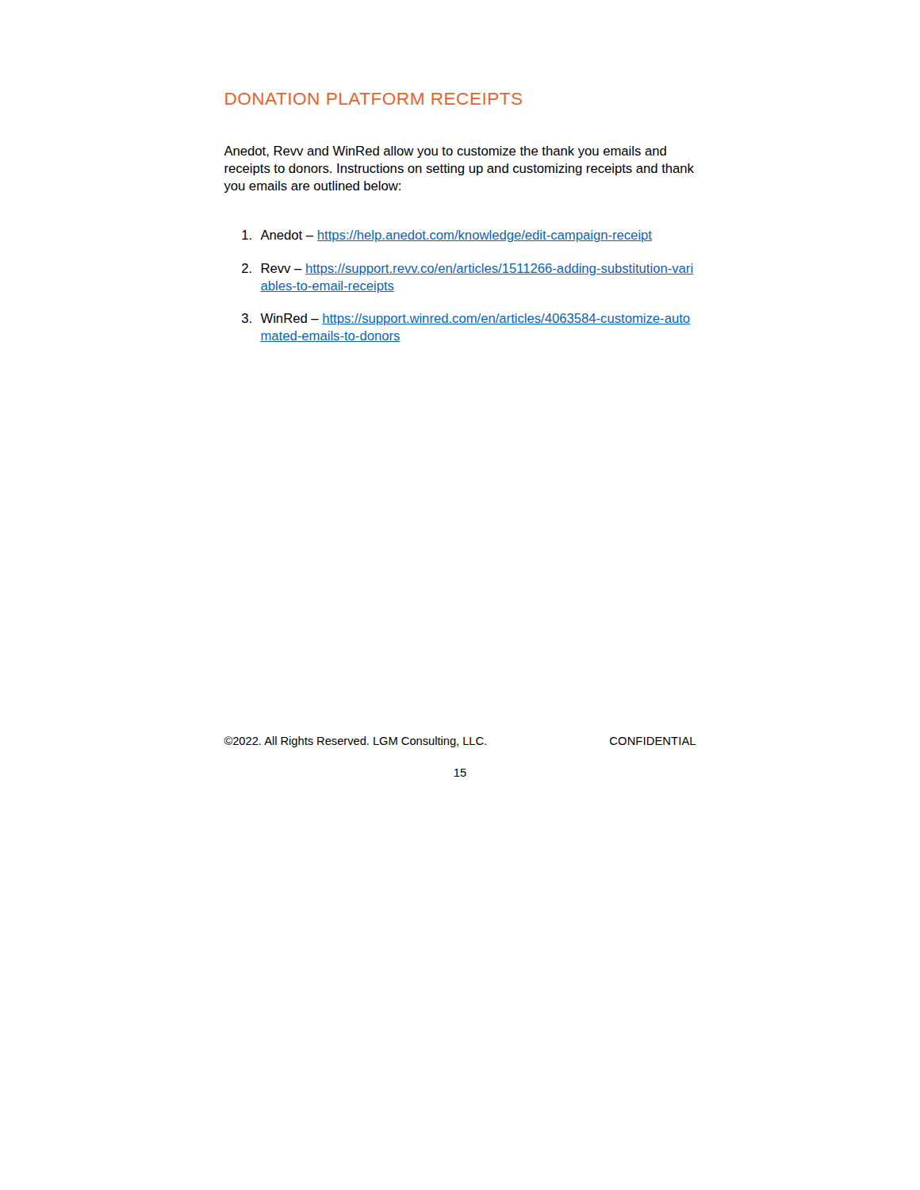DONATION PLATFORM RECEIPTS
Anedot, Revv and WinRed allow you to customize the thank you emails and receipts to donors. Instructions on setting up and customizing receipts and thank you emails are outlined below:
Anedot – https://help.anedot.com/knowledge/edit-campaign-receipt
Revv – https://support.revv.co/en/articles/1511266-adding-substitution-variables-to-email-receipts
WinRed – https://support.winred.com/en/articles/4063584-customize-automated-emails-to-donors
©2022. All Rights Reserved. LGM Consulting, LLC. CONFIDENTIAL
15